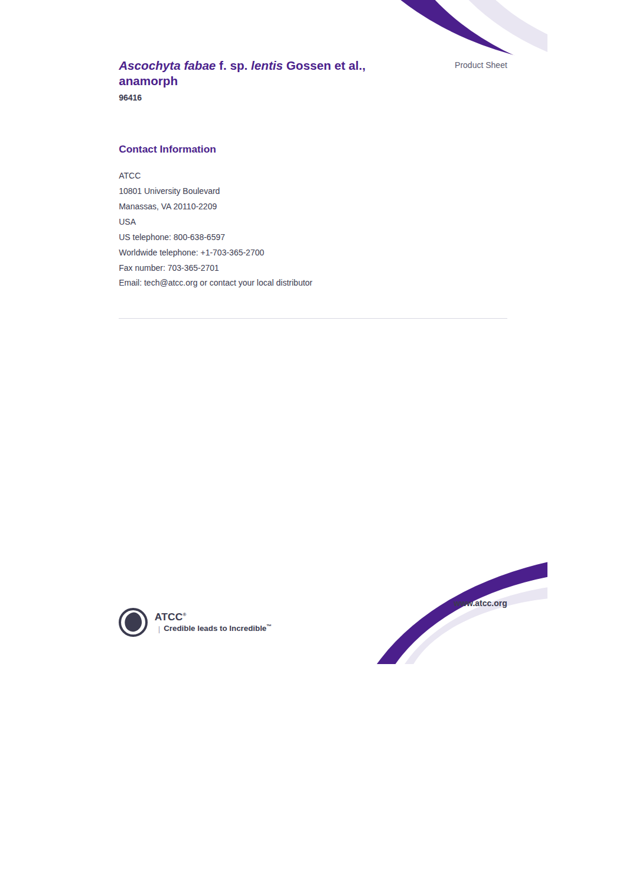Ascochyta fabae f. sp. lentis Gossen et al., anamorph
96416
Product Sheet
Contact Information
ATCC
10801 University Boulevard
Manassas, VA 20110-2209
USA
US telephone: 800-638-6597
Worldwide telephone: +1-703-365-2700
Fax number: 703-365-2701
Email: tech@atcc.org or contact your local distributor
ATCC®
|Credible leads to Incredible™
www.atcc.org
Page 5 of 5